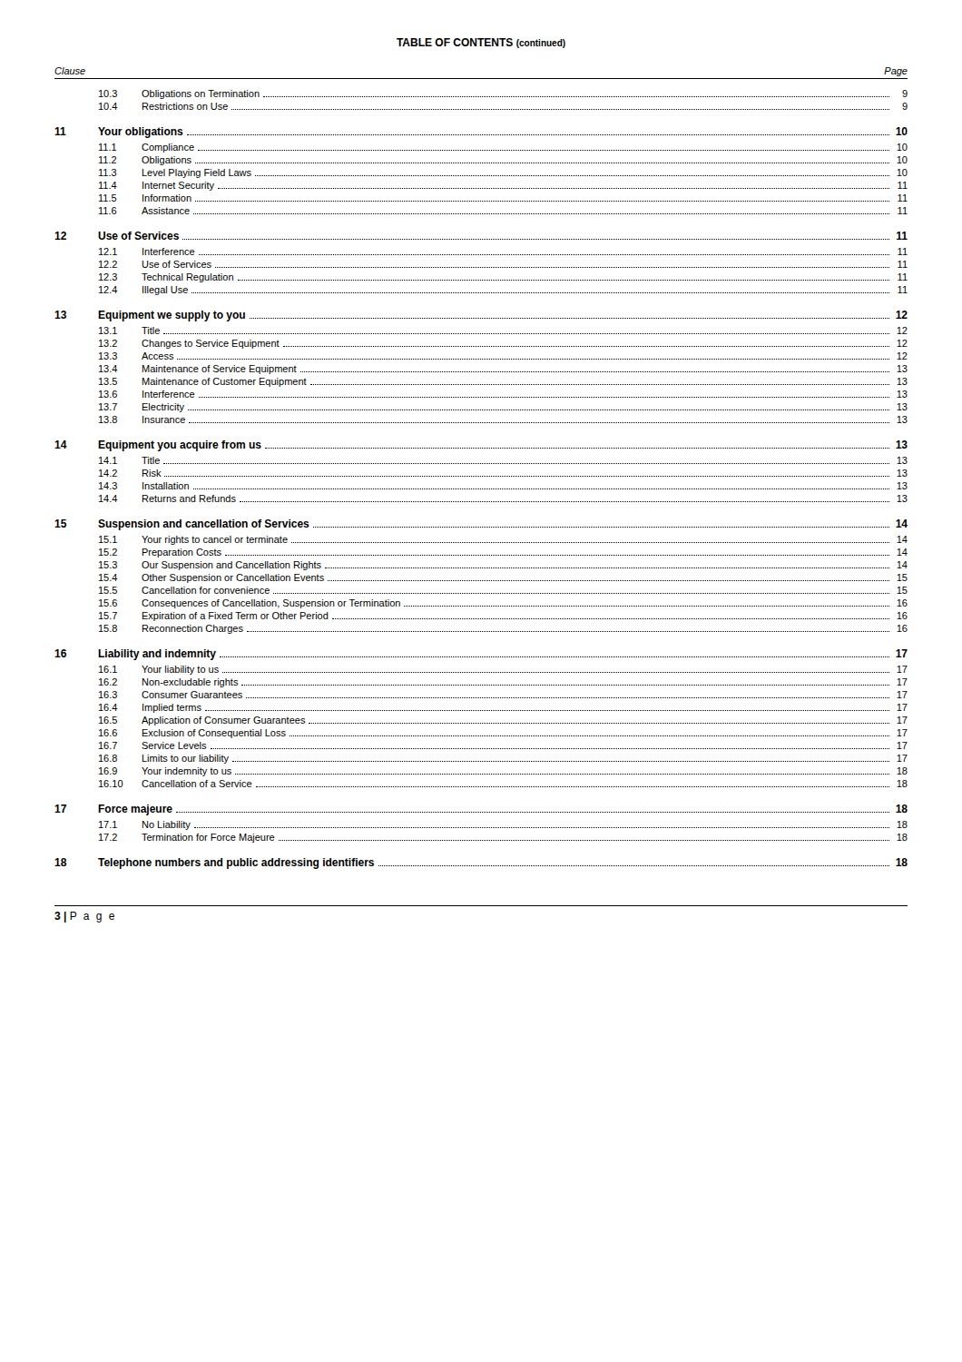TABLE OF CONTENTS (continued)
Clause Page
10.3 Obligations on Termination 9
10.4 Restrictions on Use 9
11 Your obligations 10
11.1 Compliance 10
11.2 Obligations 10
11.3 Level Playing Field Laws 10
11.4 Internet Security 11
11.5 Information 11
11.6 Assistance 11
12 Use of Services 11
12.1 Interference 11
12.2 Use of Services 11
12.3 Technical Regulation 11
12.4 Illegal Use 11
13 Equipment we supply to you 12
13.1 Title 12
13.2 Changes to Service Equipment 12
13.3 Access 12
13.4 Maintenance of Service Equipment 13
13.5 Maintenance of Customer Equipment 13
13.6 Interference 13
13.7 Electricity 13
13.8 Insurance 13
14 Equipment you acquire from us 13
14.1 Title 13
14.2 Risk 13
14.3 Installation 13
14.4 Returns and Refunds 13
15 Suspension and cancellation of Services 14
15.1 Your rights to cancel or terminate 14
15.2 Preparation Costs 14
15.3 Our Suspension and Cancellation Rights 14
15.4 Other Suspension or Cancellation Events 15
15.5 Cancellation for convenience 15
15.6 Consequences of Cancellation, Suspension or Termination 16
15.7 Expiration of a Fixed Term or Other Period 16
15.8 Reconnection Charges 16
16 Liability and indemnity 17
16.1 Your liability to us 17
16.2 Non-excludable rights 17
16.3 Consumer Guarantees 17
16.4 Implied terms 17
16.5 Application of Consumer Guarantees 17
16.6 Exclusion of Consequential Loss 17
16.7 Service Levels 17
16.8 Limits to our liability 17
16.9 Your indemnity to us 18
16.10 Cancellation of a Service 18
17 Force majeure 18
17.1 No Liability 18
17.2 Termination for Force Majeure 18
18 Telephone numbers and public addressing identifiers 18
3 | P a g e